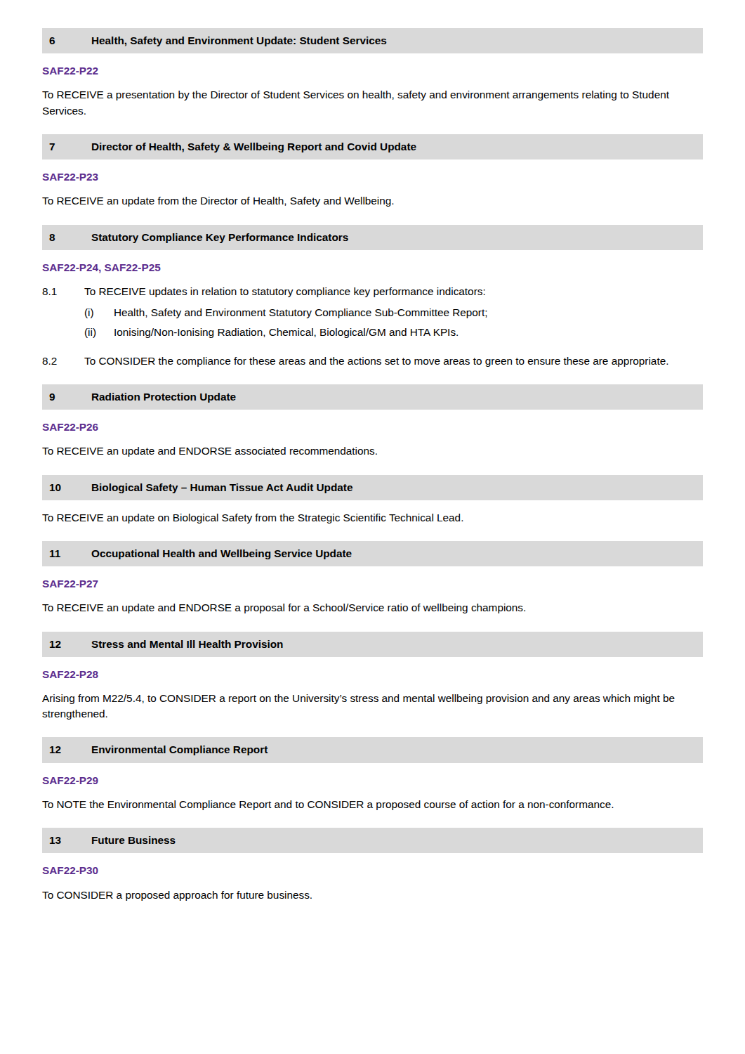6 Health, Safety and Environment Update: Student Services
SAF22-P22
To RECEIVE a presentation by the Director of Student Services on health, safety and environment arrangements relating to Student Services.
7 Director of Health, Safety & Wellbeing Report and Covid Update
SAF22-P23
To RECEIVE an update from the Director of Health, Safety and Wellbeing.
8 Statutory Compliance Key Performance Indicators
SAF22-P24, SAF22-P25
8.1 To RECEIVE updates in relation to statutory compliance key performance indicators:
(i) Health, Safety and Environment Statutory Compliance Sub-Committee Report;
(ii) Ionising/Non-Ionising Radiation, Chemical, Biological/GM and HTA KPIs.
8.2 To CONSIDER the compliance for these areas and the actions set to move areas to green to ensure these are appropriate.
9 Radiation Protection Update
SAF22-P26
To RECEIVE an update and ENDORSE associated recommendations.
10 Biological Safety – Human Tissue Act Audit Update
To RECEIVE an update on Biological Safety from the Strategic Scientific Technical Lead.
11 Occupational Health and Wellbeing Service Update
SAF22-P27
To RECEIVE an update and ENDORSE a proposal for a School/Service ratio of wellbeing champions.
12 Stress and Mental Ill Health Provision
SAF22-P28
Arising from M22/5.4, to CONSIDER a report on the University’s stress and mental wellbeing provision and any areas which might be strengthened.
12 Environmental Compliance Report
SAF22-P29
To NOTE the Environmental Compliance Report and to CONSIDER a proposed course of action for a non-conformance.
13 Future Business
SAF22-P30
To CONSIDER a proposed approach for future business.